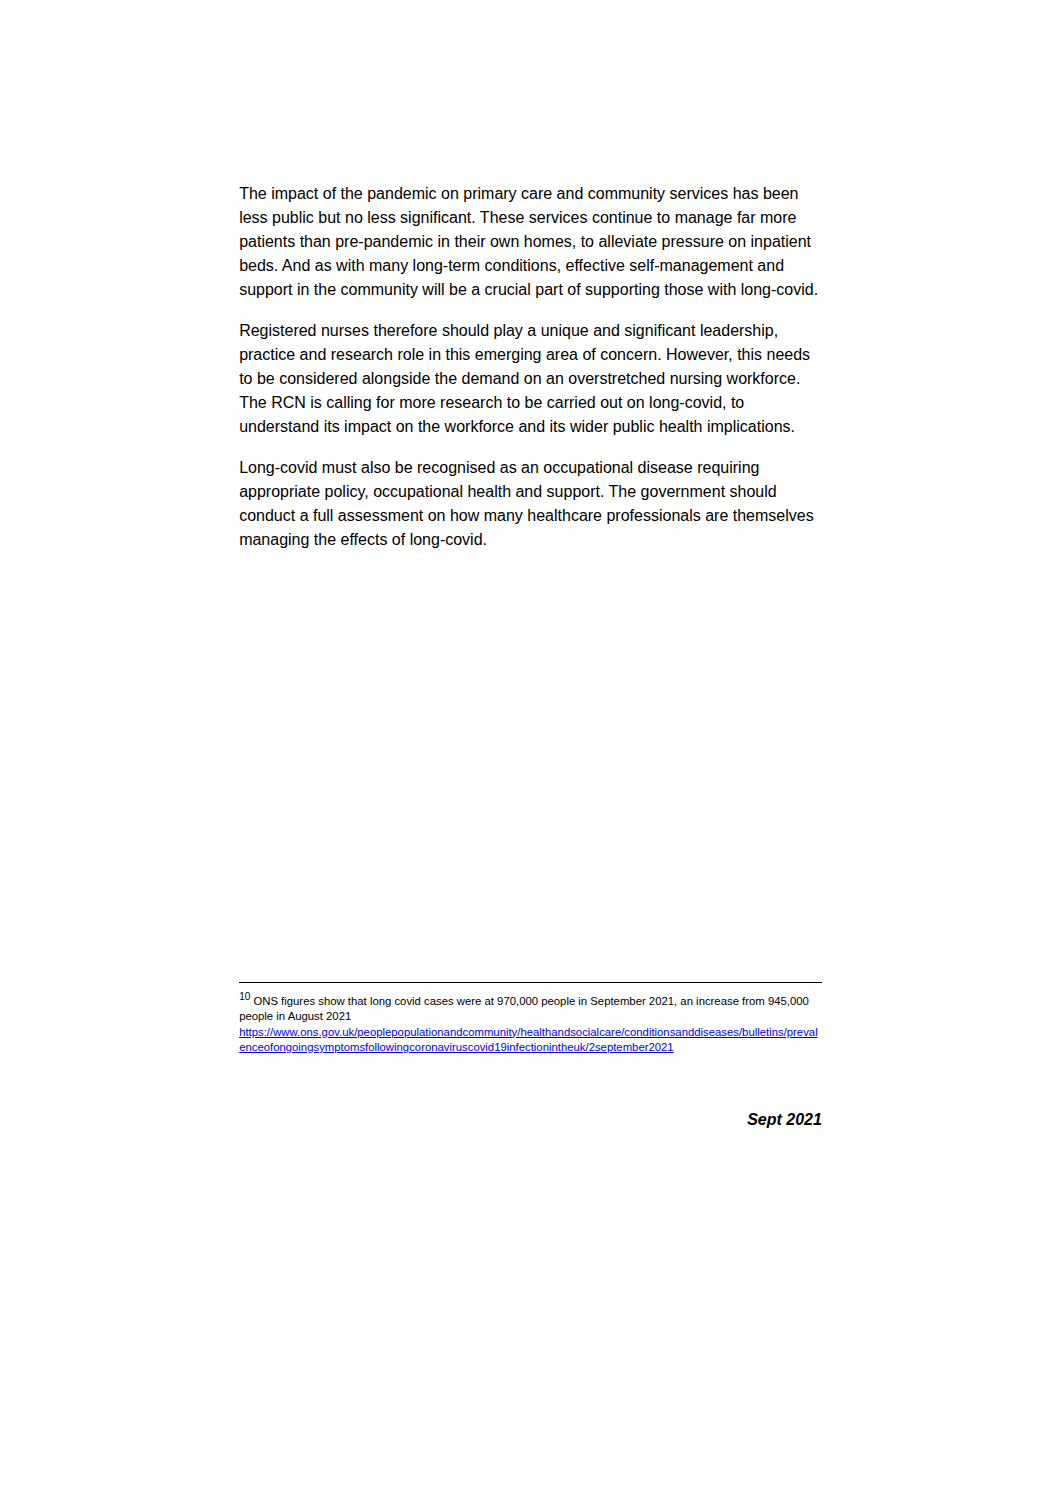The impact of the pandemic on primary care and community services has been less public but no less significant. These services continue to manage far more patients than pre-pandemic in their own homes, to alleviate pressure on inpatient beds. And as with many long-term conditions, effective self-management and support in the community will be a crucial part of supporting those with long-covid.
Registered nurses therefore should play a unique and significant leadership, practice and research role in this emerging area of concern. However, this needs to be considered alongside the demand on an overstretched nursing workforce. The RCN is calling for more research to be carried out on long-covid, to understand its impact on the workforce and its wider public health implications.
Long-covid must also be recognised as an occupational disease requiring appropriate policy, occupational health and support. The government should conduct a full assessment on how many healthcare professionals are themselves managing the effects of long-covid.
10 ONS figures show that long covid cases were at 970,000 people in September 2021, an increase from 945,000 people in August 2021
https://www.ons.gov.uk/peoplepopulationandcommunity/healthandsocialcare/conditionsanddiseases/bulletins/prevalenceofongoingsymptomsfollowingcoronaviruscovid19infectionintheuk/2september2021
Sept 2021